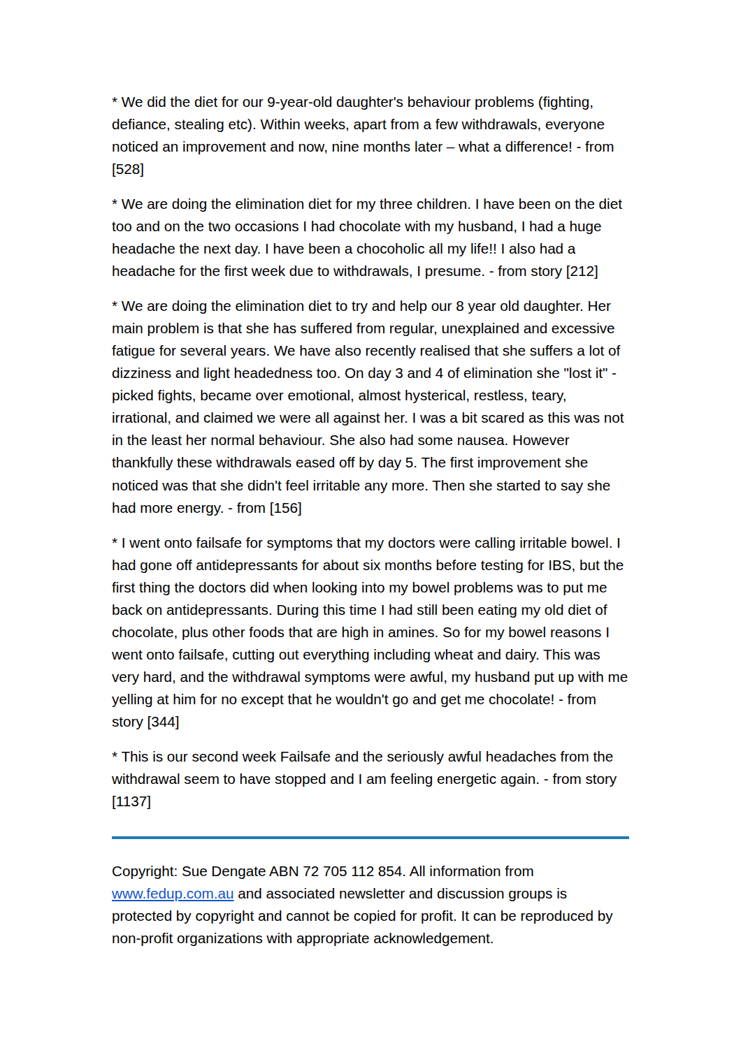* We did the diet for our 9-year-old daughter's behaviour problems (fighting, defiance, stealing etc). Within weeks, apart from a few withdrawals, everyone noticed an improvement and now, nine months later – what a difference! - from [528]
* We are doing the elimination diet for my three children. I have been on the diet too and on the two occasions I had chocolate with my husband, I had a huge headache the next day. I have been a chocoholic all my life!! I also had a headache for the first week due to withdrawals, I presume. - from story [212]
* We are doing the elimination diet to try and help our 8 year old daughter. Her main problem is that she has suffered from regular, unexplained and excessive fatigue for several years. We have also recently realised that she suffers a lot of dizziness and light headedness too. On day 3 and 4 of elimination she "lost it" - picked fights, became over emotional, almost hysterical, restless, teary, irrational, and claimed we were all against her. I was a bit scared as this was not in the least her normal behaviour. She also had some nausea. However thankfully these withdrawals eased off by day 5. The first improvement she noticed was that she didn't feel irritable any more. Then she started to say she had more energy. - from [156]
* I went onto failsafe for symptoms that my doctors were calling irritable bowel. I had gone off antidepressants for about six months before testing for IBS, but the first thing the doctors did when looking into my bowel problems was to put me back on antidepressants. During this time I had still been eating my old diet of chocolate, plus other foods that are high in amines. So for my bowel reasons I went onto failsafe, cutting out everything including wheat and dairy. This was very hard, and the withdrawal symptoms were awful, my husband put up with me yelling at him for no except that he wouldn't go and get me chocolate! - from story [344]
* This is our second week Failsafe and the seriously awful headaches from the withdrawal seem to have stopped and I am feeling energetic again. - from story [1137]
Copyright: Sue Dengate ABN 72 705 112 854. All information from www.fedup.com.au and associated newsletter and discussion groups is protected by copyright and cannot be copied for profit. It can be reproduced by non-profit organizations with appropriate acknowledgement.